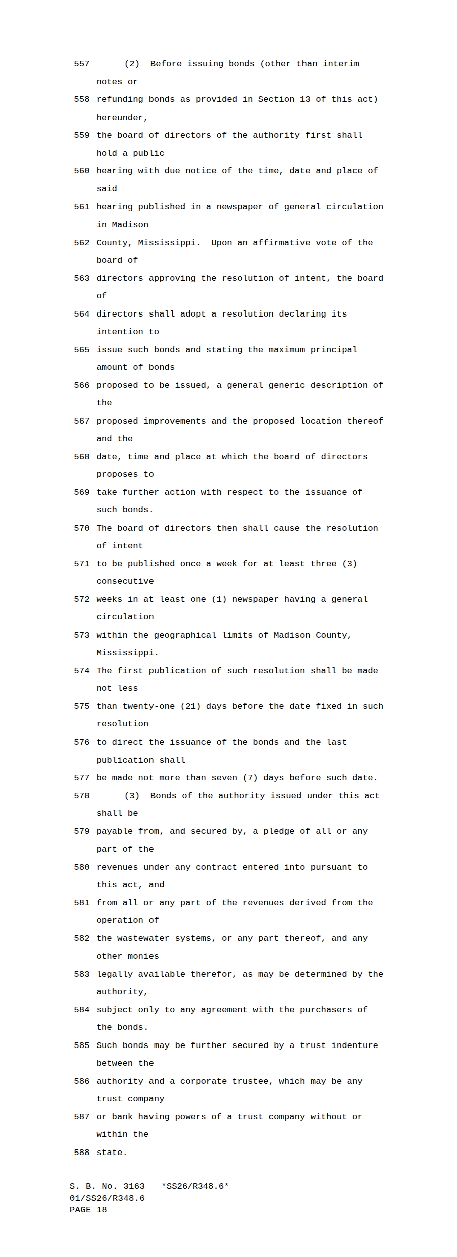(2) Before issuing bonds (other than interim notes or
refunding bonds as provided in Section 13 of this act) hereunder,
the board of directors of the authority first shall hold a public
hearing with due notice of the time, date and place of said
hearing published in a newspaper of general circulation in Madison
County, Mississippi. Upon an affirmative vote of the board of
directors approving the resolution of intent, the board of
directors shall adopt a resolution declaring its intention to
issue such bonds and stating the maximum principal amount of bonds
proposed to be issued, a general generic description of the
proposed improvements and the proposed location thereof and the
date, time and place at which the board of directors proposes to
take further action with respect to the issuance of such bonds.
The board of directors then shall cause the resolution of intent
to be published once a week for at least three (3) consecutive
weeks in at least one (1) newspaper having a general circulation
within the geographical limits of Madison County, Mississippi.
The first publication of such resolution shall be made not less
than twenty-one (21) days before the date fixed in such resolution
to direct the issuance of the bonds and the last publication shall
be made not more than seven (7) days before such date.
(3) Bonds of the authority issued under this act shall be
payable from, and secured by, a pledge of all or any part of the
revenues under any contract entered into pursuant to this act, and
from all or any part of the revenues derived from the operation of
the wastewater systems, or any part thereof, and any other monies
legally available therefor, as may be determined by the authority,
subject only to any agreement with the purchasers of the bonds.
Such bonds may be further secured by a trust indenture between the
authority and a corporate trustee, which may be any trust company
or bank having powers of a trust company without or within the
state.
S. B. No. 3163 *SS26/R348.6*
01/SS26/R348.6
PAGE 18